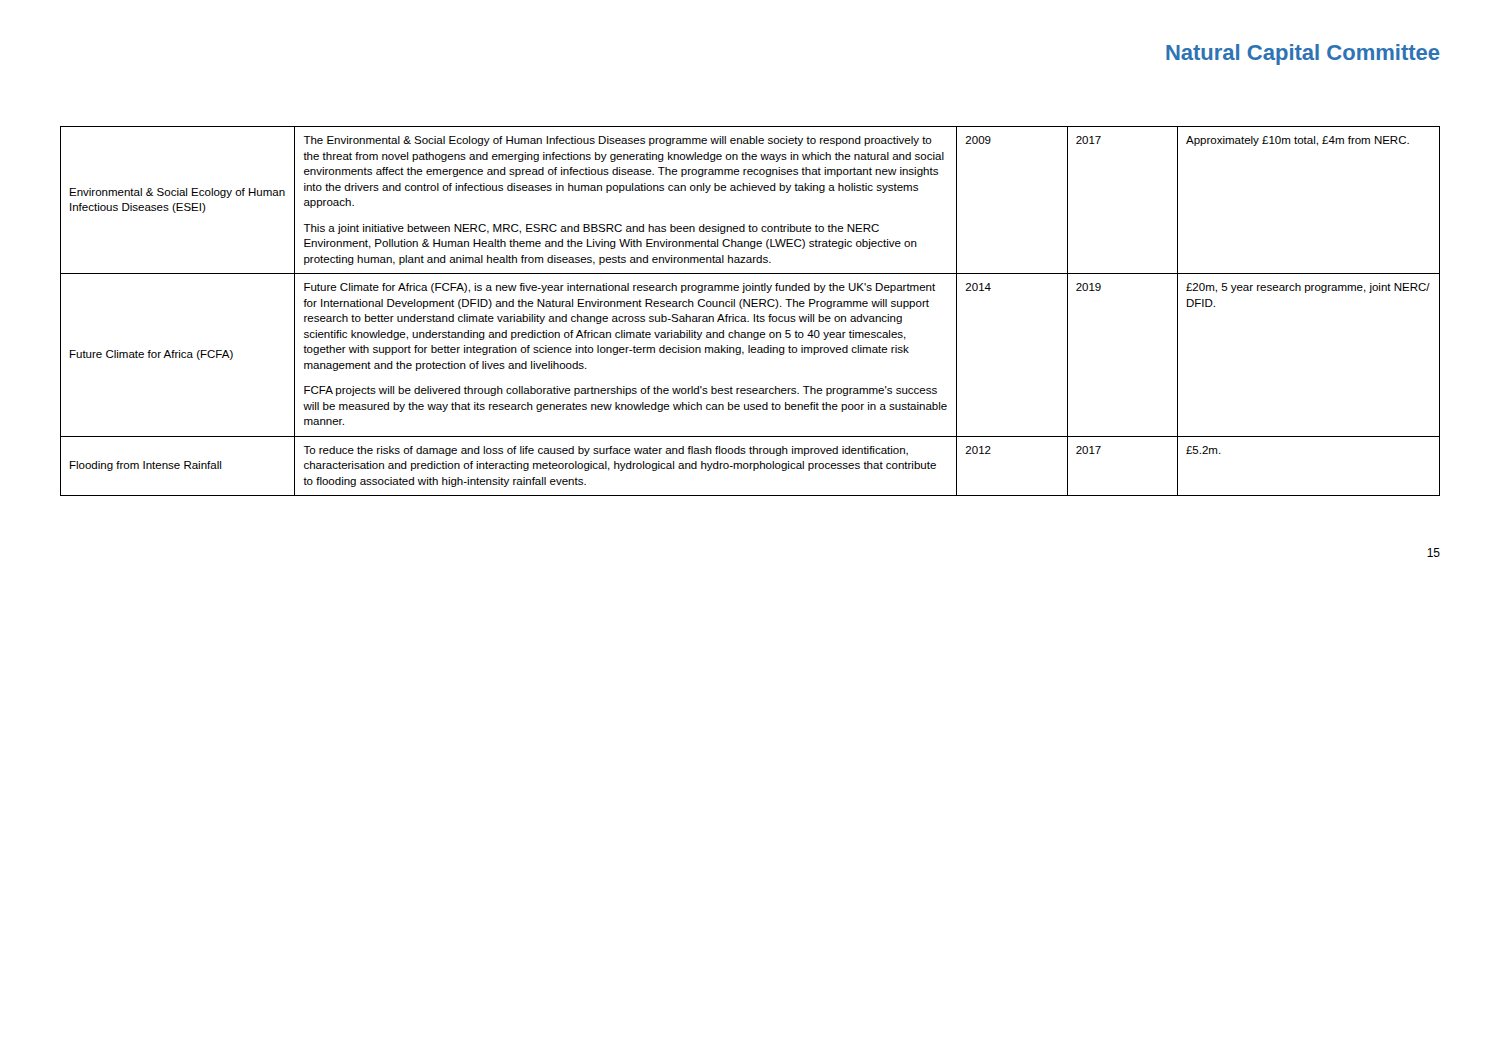Natural Capital Committee
| Environmental & Social Ecology of Human Infectious Diseases (ESEI) | The Environmental & Social Ecology of Human Infectious Diseases programme will enable society to respond proactively to the threat from novel pathogens and emerging infections by generating knowledge on the ways in which the natural and social environments affect the emergence and spread of infectious disease. The programme recognises that important new insights into the drivers and control of infectious diseases in human populations can only be achieved by taking a holistic systems approach. This a joint initiative between NERC, MRC, ESRC and BBSRC and has been designed to contribute to the NERC Environment, Pollution & Human Health theme and the Living With Environmental Change (LWEC) strategic objective on protecting human, plant and animal health from diseases, pests and environmental hazards. | 2009 | 2017 | Approximately £10m total, £4m from NERC. |
| Future Climate for Africa (FCFA) | Future Climate for Africa (FCFA), is a new five-year international research programme jointly funded by the UK's Department for International Development (DFID) and the Natural Environment Research Council (NERC). The Programme will support research to better understand climate variability and change across sub-Saharan Africa. Its focus will be on advancing scientific knowledge, understanding and prediction of African climate variability and change on 5 to 40 year timescales, together with support for better integration of science into longer-term decision making, leading to improved climate risk management and the protection of lives and livelihoods. FCFA projects will be delivered through collaborative partnerships of the world's best researchers. The programme's success will be measured by the way that its research generates new knowledge which can be used to benefit the poor in a sustainable manner. | 2014 | 2019 | £20m, 5 year research programme, joint NERC/ DFID. |
| Flooding from Intense Rainfall | To reduce the risks of damage and loss of life caused by surface water and flash floods through improved identification, characterisation and prediction of interacting meteorological, hydrological and hydro-morphological processes that contribute to flooding associated with high-intensity rainfall events. | 2012 | 2017 | £5.2m. |
15